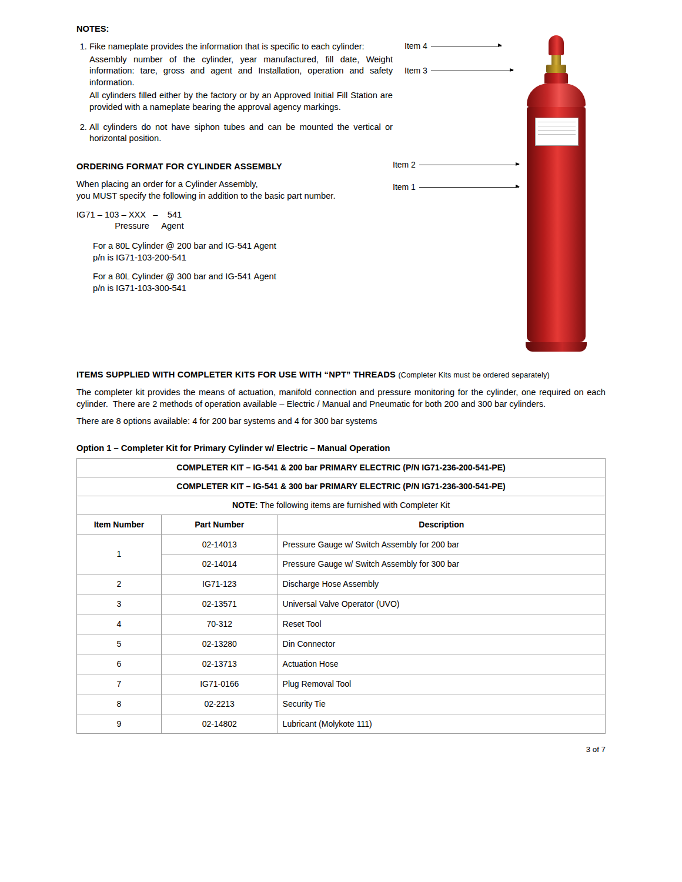NOTES:
Fike nameplate provides the information that is specific to each cylinder:
Assembly number of the cylinder, year manufactured, fill date, Weight information: tare, gross and agent and Installation, operation and safety information.
All cylinders filled either by the factory or by an Approved Initial Fill Station are provided with a nameplate bearing the approval agency markings.
All cylinders do not have siphon tubes and can be mounted the vertical or horizontal position.
ORDERING FORMAT FOR CYLINDER ASSEMBLY
When placing an order for a Cylinder Assembly,
you MUST specify the following in addition to the basic part number.
IG71 – 103 – XXX – 541
Pressure Agent
For a 80L Cylinder @ 200 bar and IG-541 Agent
p/n is IG71-103-200-541
For a 80L Cylinder @ 300 bar and IG-541 Agent
p/n is IG71-103-300-541
Item 4
Item 3
Item 2
Item 1
ITEMS SUPPLIED WITH COMPLETER KITS FOR USE WITH “NPT” THREADS (Completer Kits must be ordered separately)
The completer kit provides the means of actuation, manifold connection and pressure monitoring for the cylinder, one required on each cylinder. There are 2 methods of operation available – Electric / Manual and Pneumatic for both 200 and 300 bar cylinders.
There are 8 options available: 4 for 200 bar systems and 4 for 300 bar systems
Option 1 – Completer Kit for Primary Cylinder w/ Electric – Manual Operation
| COMPLETER KIT – IG-541 & 200 bar PRIMARY ELECTRIC (P/N IG71-236-200-541-PE) |
| --- |
| COMPLETER KIT – IG-541 & 300 bar PRIMARY ELECTRIC (P/N IG71-236-300-541-PE) |
| NOTE: The following items are furnished with Completer Kit |
| Item Number | Part Number | Description |
| 1 | 02-14013 | Pressure Gauge w/ Switch Assembly for 200 bar |
| 02-14014 | Pressure Gauge w/ Switch Assembly for 300 bar |
| 2 | IG71-123 | Discharge Hose Assembly |
| 3 | 02-13571 | Universal Valve Operator (UVO) |
| 4 | 70-312 | Reset Tool |
| 5 | 02-13280 | Din Connector |
| 6 | 02-13713 | Actuation Hose |
| 7 | IG71-0166 | Plug Removal Tool |
| 8 | 02-2213 | Security Tie |
| 9 | 02-14802 | Lubricant (Molykote 111) |
3 of 7